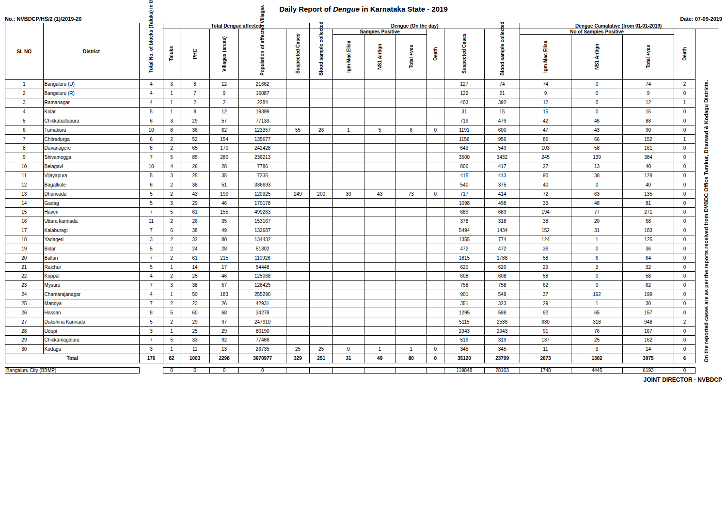Daily Report of Dengue in Karnataka State - 2019
No.: NVBDCP/HS/2 (1)/2019-20 Date: 07-09-2019
| SL NO | District | Total No. of blocks (Taluks) in the District | Total Dengue affected | Dengue (On the day) | Dengue Cumalative (from 01-01-2019) | |
| --- | --- | --- | --- | --- | --- | --- |
| Taluks | PHC | Villages (areas) | Population of affected Villages | Suspected Cases | Blood sample collected | Samples Positive | Death | Suspected Cases | Blood sample collected | No of Samples Positive | Death |
| Igm Mac Elisa | NS1 Antign | Total +ves | Igm Mac Elisa | NS1 Antign | Total +ves |
| 1 | Bangaluru (U) | 4 | 3 | 8 | 12 | 21662 | | | | | | | 127 | 74 | 74 | 0 | 74 | 2 | On the reported cases are as per the reports received from DVBDC Office Tumkur, Dharwad & Kodagu Districts. |
| 2 | Bangaluru (R) | 4 | 1 | 7 | 9 | 16087 | | | | | | | 122 | 21 | 9 | 0 | 9 | 0 |
| 3 | Ramanagar | 4 | 1 | 2 | 2 | 2284 | | | | | | | 403 | 392 | 12 | 0 | 12 | 1 |
| 4 | Kolar | 5 | 1 | 8 | 12 | 19399 | | | | | | | 31 | 15 | 15 | 0 | 15 | 0 |
| 5 | Chikkaballapura | 6 | 3 | 29 | 57 | 77133 | | | | | | | 719 | 479 | 42 | 46 | 88 | 0 |
| 6 | Tumakuru | 10 | 8 | 36 | 62 | 123357 | 55 | 26 | 1 | 5 | 6 | 0 | 1191 | 600 | 47 | 43 | 90 | 0 |
| 7 | Chitradurga | 6 | 2 | 52 | 154 | 135677 | | | | | | | 1156 | 956 | 86 | 66 | 152 | 1 |
| 8 | Davanagere | 6 | 2 | 65 | 170 | 242428 | | | | | | | 643 | 549 | 103 | 58 | 161 | 0 |
| 9 | Shivamogga | 7 | 5 | 85 | 280 | 236213 | | | | | | | 3500 | 3432 | 245 | 139 | 384 | 0 |
| 10 | Belagavi | 10 | 4 | 26 | 28 | 7786 | | | | | | | 800 | 417 | 27 | 13 | 40 | 0 |
| 11 | Vijayapura | 5 | 3 | 25 | 35 | 7235 | | | | | | | 415 | 413 | 90 | 38 | 128 | 0 |
| 12 | Bagalkote | 6 | 2 | 38 | 51 | 336693 | | | | | | | 540 | 375 | 40 | 0 | 40 | 0 |
| 13 | Dharwada | 5 | 2 | 43 | 190 | 120325 | 249 | 200 | 30 | 43 | 73 | 0 | 717 | 414 | 72 | 63 | 135 | 0 |
| 14 | Gadag | 5 | 3 | 29 | 46 | 170178 | | | | | | | 1098 | 498 | 33 | 48 | 81 | 0 |
| 15 | Haveri | 7 | 5 | 61 | 155 | 499263 | | | | | | | 689 | 689 | 194 | 77 | 271 | 0 |
| 16 | Uttara kannada | 11 | 2 | 26 | 35 | 153167 | | | | | | | 378 | 318 | 38 | 20 | 58 | 0 |
| 17 | Kalaburagi | 7 | 6 | 38 | 49 | 132687 | | | | | | | 5494 | 1434 | 152 | 31 | 183 | 0 |
| 18 | Yadageri | 3 | 2 | 32 | 80 | 134432 | | | | | | | 1355 | 774 | 124 | 1 | 125 | 0 |
| 19 | Bidar | 5 | 2 | 24 | 28 | 51302 | | | | | | | 472 | 472 | 36 | 0 | 36 | 0 |
| 20 | Ballari | 7 | 2 | 61 | 215 | 110928 | | | | | | | 1815 | 1788 | 58 | 6 | 64 | 0 |
| 21 | Raichur | 5 | 1 | 14 | 17 | 54448 | | | | | | | 620 | 620 | 29 | 3 | 32 | 0 |
| 22 | Koppal | 4 | 2 | 25 | 46 | 125068 | | | | | | | 608 | 608 | 58 | 0 | 58 | 0 |
| 23 | Mysuru | 7 | 3 | 38 | 57 | 128425 | | | | | | | 758 | 758 | 62 | 0 | 62 | 0 |
| 24 | Chamarajanagar | 4 | 1 | 50 | 183 | 255290 | | | | | | | 901 | 549 | 37 | 162 | 199 | 0 |
| 25 | Mandya | 7 | 2 | 23 | 26 | 42931 | | | | | | | 351 | 323 | 29 | 1 | 30 | 0 |
| 26 | Hassan | 8 | 5 | 60 | 68 | 34278 | | | | | | | 1295 | 598 | 92 | 65 | 157 | 0 |
| 27 | Dakshina Kannada | 5 | 2 | 29 | 97 | 247910 | | | | | | | 5115 | 2536 | 630 | 318 | 948 | 2 |
| 28 | Udupi | 3 | 1 | 25 | 29 | 80190 | | | | | | | 2943 | 2943 | 91 | 76 | 167 | 0 |
| 29 | Chikkamagaluru | 7 | 5 | 33 | 92 | 77466 | | | | | | | 519 | 319 | 137 | 25 | 162 | 0 |
| 30 | Kodagu | 3 | 1 | 11 | 13 | 26735 | 25 | 25 | 0 | 1 | 1 | 0 | 345 | 345 | 11 | 3 | 14 | 0 |
| Total | 176 | 82 | 1003 | 2298 | 3670977 | 329 | 251 | 31 | 49 | 80 | 0 | 35120 | 23709 | 2673 | 1302 | 3975 | 6 |
| Bangaluru City (BBMP) | | 0 | 0 | 0 | 0 | | | | | | | 119848 | 28103 | 1748 | 4445 | 6193 | 0 | |
JOINT DIRECTOR - NVBDCP